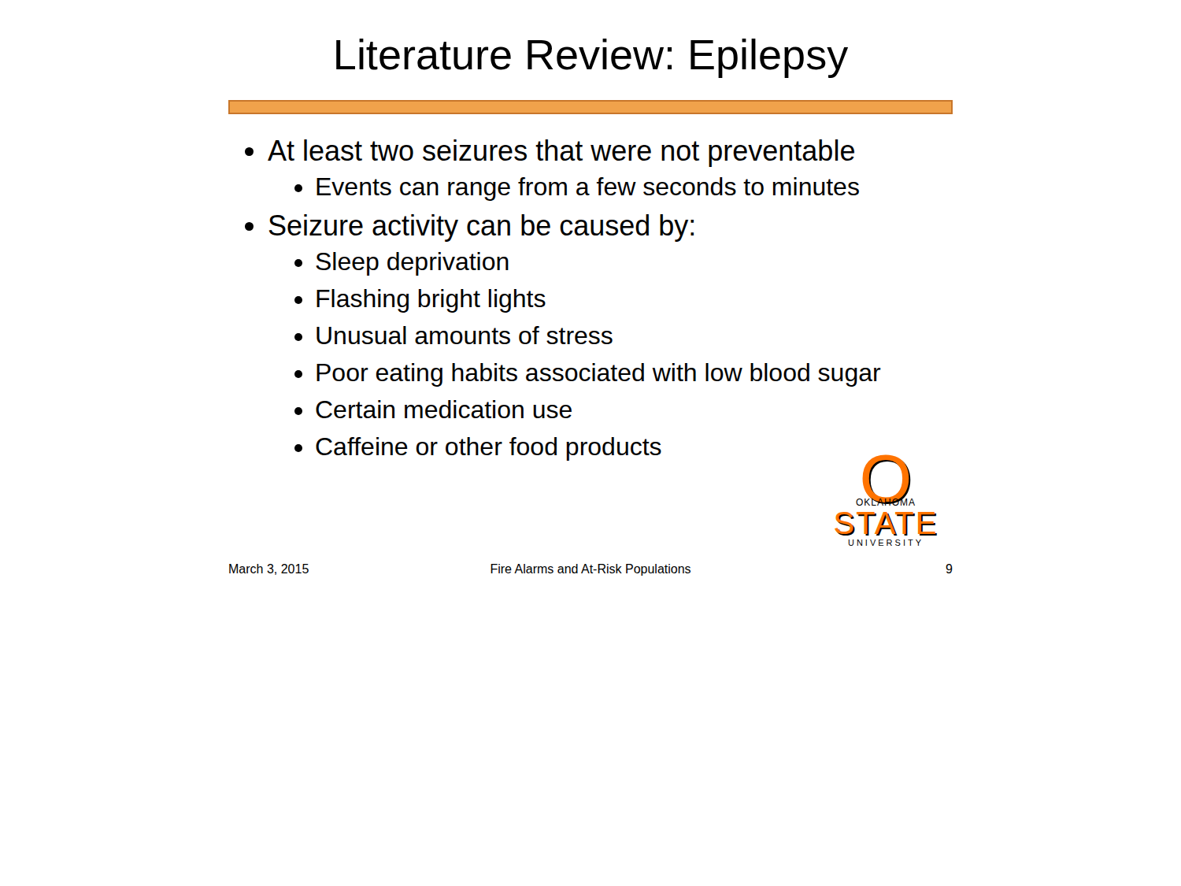Literature Review: Epilepsy
At least two seizures that were not preventable
Events can range from a few seconds to minutes
Seizure activity can be caused by:
Sleep deprivation
Flashing bright lights
Unusual amounts of stress
Poor eating habits associated with low blood sugar
Certain medication use
Caffeine or other food products
O OKLAHOMA STATE UNIVERSITY
March 3, 2015
Fire Alarms and At-Risk Populations
9